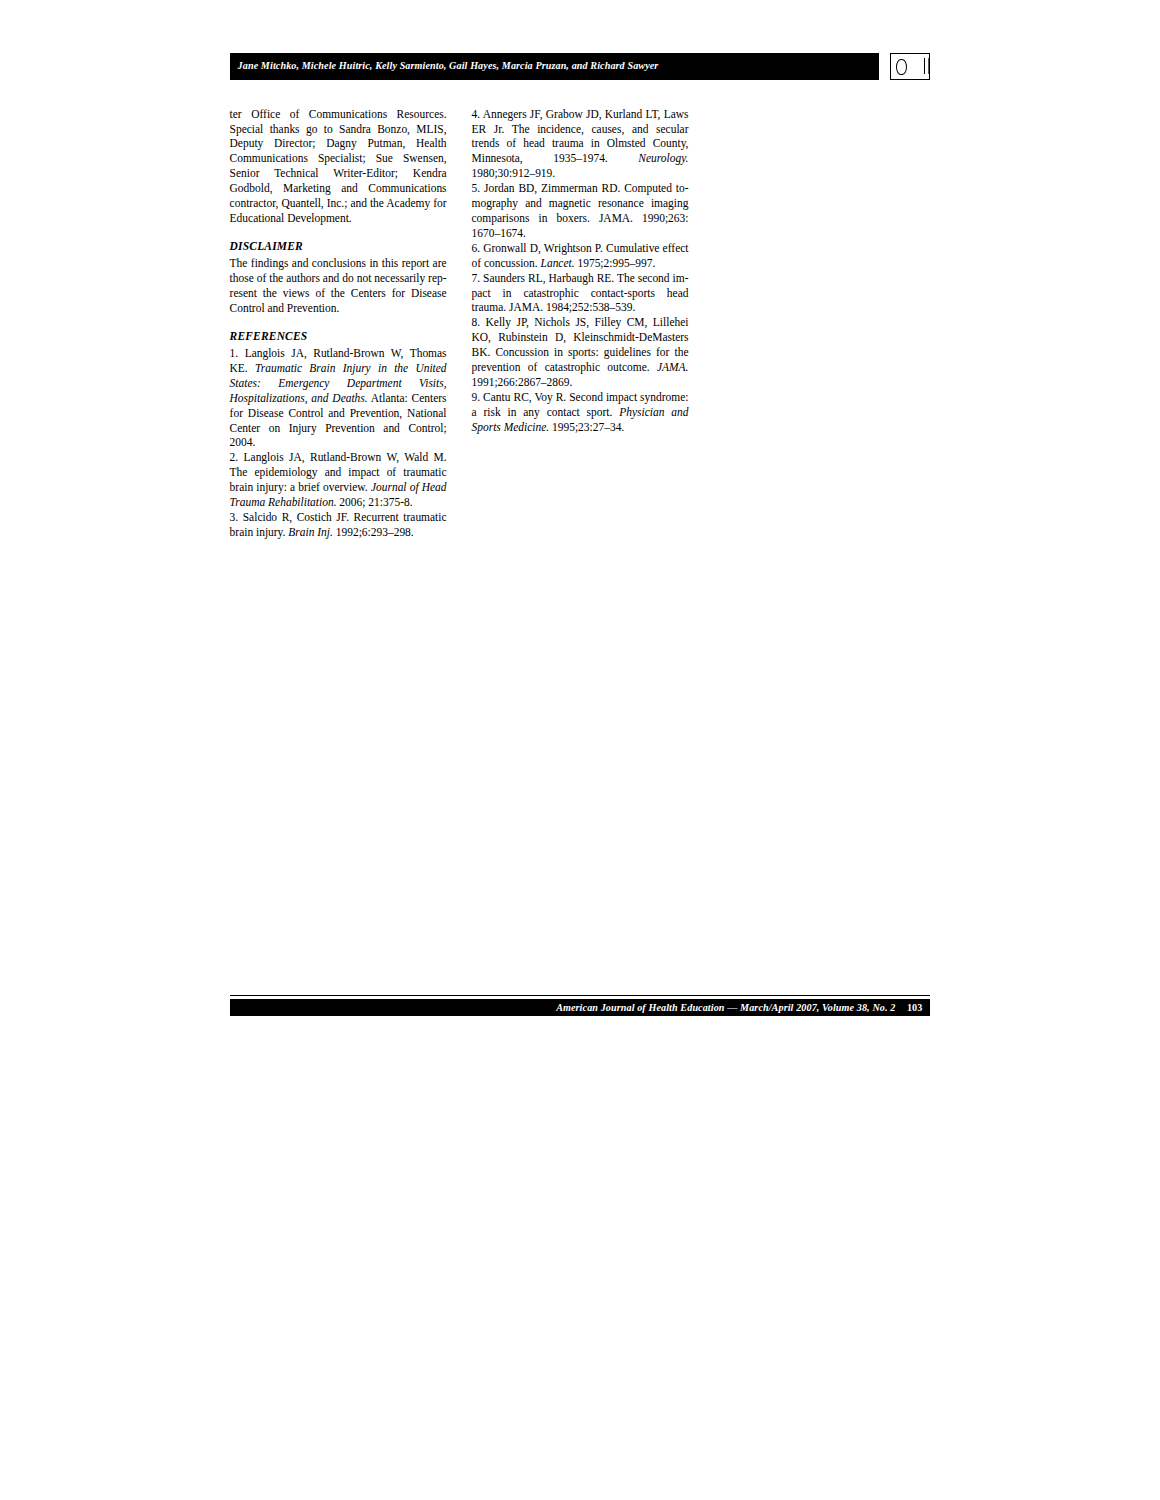Jane Mitchko, Michele Huitric, Kelly Sarmiento, Gail Hayes, Marcia Pruzan, and Richard Sawyer
ter Office of Communications Resources. Special thanks go to Sandra Bonzo, MLIS, Deputy Director; Dagny Putman, Health Communications Specialist; Sue Swensen, Senior Technical Writer-Editor; Kendra Godbold, Marketing and Communications contractor, Quantell, Inc.; and the Academy for Educational Development.
DISCLAIMER
The findings and conclusions in this report are those of the authors and do not necessarily represent the views of the Centers for Disease Control and Prevention.
REFERENCES
1. Langlois JA, Rutland-Brown W, Thomas KE. Traumatic Brain Injury in the United States: Emergency Department Visits, Hospitalizations, and Deaths. Atlanta: Centers for Disease Control and Prevention, National Center on Injury Prevention and Control; 2004.
2. Langlois JA, Rutland-Brown W, Wald M. The epidemiology and impact of traumatic brain injury: a brief overview. Journal of Head Trauma Rehabilitation. 2006; 21:375-8.
3. Salcido R, Costich JF. Recurrent traumatic brain injury. Brain Inj. 1992;6:293–298.
4. Annegers JF, Grabow JD, Kurland LT, Laws ER Jr. The incidence, causes, and secular trends of head trauma in Olmsted County, Minnesota, 1935–1974. Neurology. 1980;30:912–919.
5. Jordan BD, Zimmerman RD. Computed tomography and magnetic resonance imaging comparisons in boxers. JAMA. 1990;263: 1670–1674.
6. Gronwall D, Wrightson P. Cumulative effect of concussion. Lancet. 1975;2:995–997.
7. Saunders RL, Harbaugh RE. The second impact in catastrophic contact-sports head trauma. JAMA. 1984;252:538–539.
8. Kelly JP, Nichols JS, Filley CM, Lillehei KO, Rubinstein D, Kleinschmidt-DeMasters BK. Concussion in sports: guidelines for the prevention of catastrophic outcome. JAMA. 1991;266:2867–2869.
9. Cantu RC, Voy R. Second impact syndrome: a risk in any contact sport. Physician and Sports Medicine. 1995;23:27–34.
American Journal of Health Education — March/April 2007, Volume 38, No. 2103